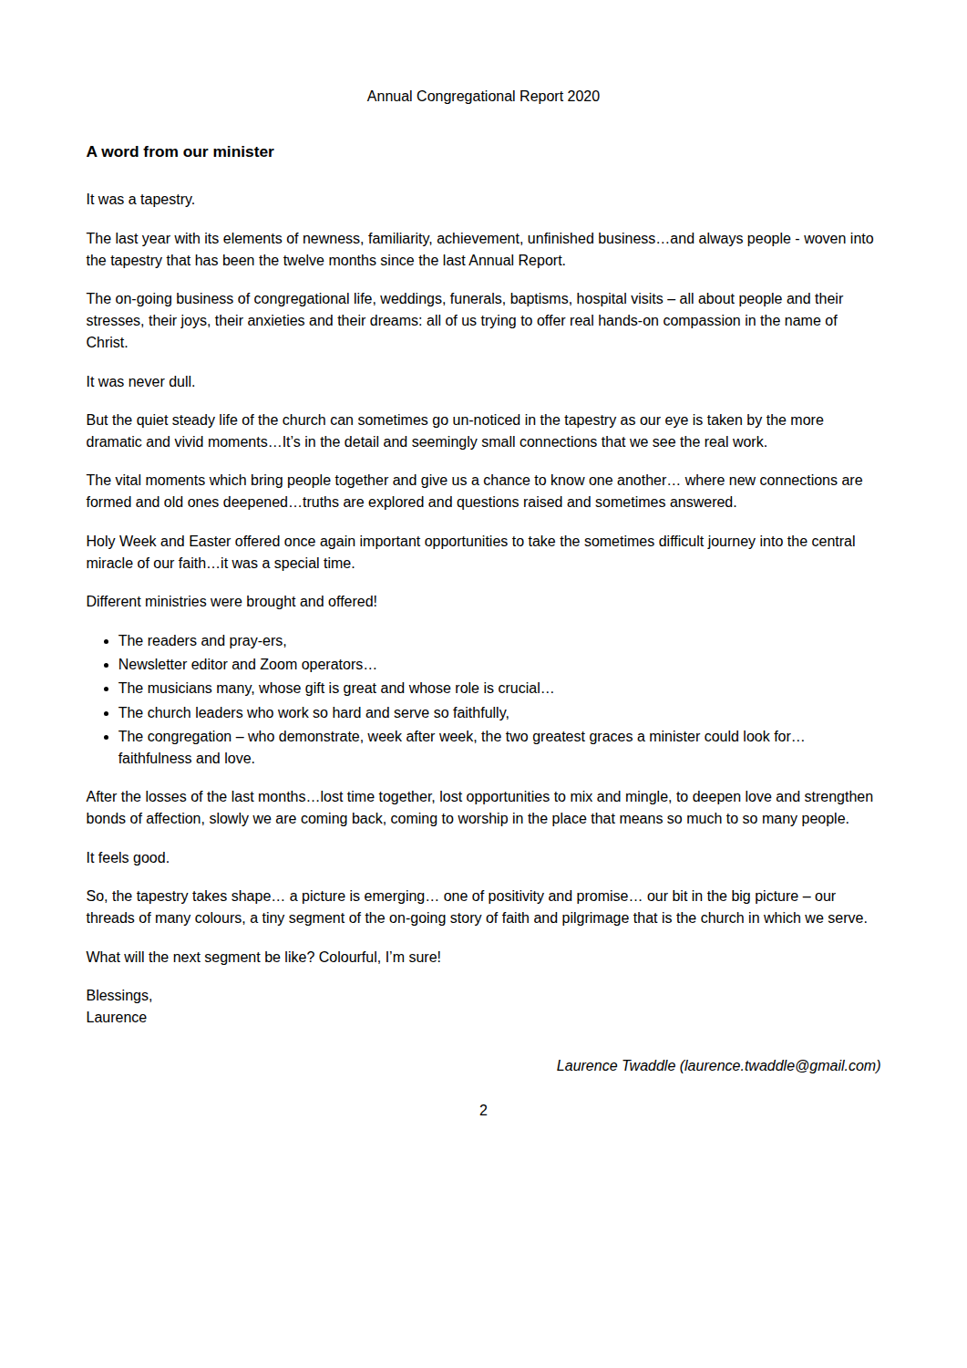Annual Congregational Report 2020
A word from our minister
It was a tapestry.
The last year with its elements of newness, familiarity, achievement, unfinished business…and always people - woven into the tapestry that has been the twelve months since the last Annual Report.
The on-going business of congregational life, weddings, funerals, baptisms, hospital visits – all about people and their stresses, their joys, their anxieties and their dreams: all of us trying to offer real hands-on compassion in the name of Christ.
It was never dull.
But the quiet steady life of the church can sometimes go un-noticed in the tapestry as our eye is taken by the more dramatic and vivid moments…It’s in the detail and seemingly small connections that we see the real work.
The vital moments which bring people together and give us a chance to know one another… where new connections are formed and old ones deepened…truths are explored and questions raised and sometimes answered.
Holy Week and Easter offered once again important opportunities to take the sometimes difficult journey into the central miracle of our faith…it was a special time.
Different ministries were brought and offered!
The readers and pray-ers,
Newsletter editor and Zoom operators…
The musicians many, whose gift is great and whose role is crucial…
The church leaders who work so hard and serve so faithfully,
The congregation – who demonstrate, week after week, the two greatest graces a minister could look for… faithfulness and love.
After the losses of the last months…lost time together, lost opportunities to mix and mingle, to deepen love and strengthen bonds of affection, slowly we are coming back, coming to worship in the place that means so much to so many people.
It feels good.
So, the tapestry takes shape… a picture is emerging… one of positivity and promise… our bit in the big picture – our threads of many colours, a tiny segment of the on-going story of faith and pilgrimage that is the church in which we serve.
What will the next segment be like? Colourful, I’m sure!
Blessings,
Laurence
Laurence Twaddle (laurence.twaddle@gmail.com)
2